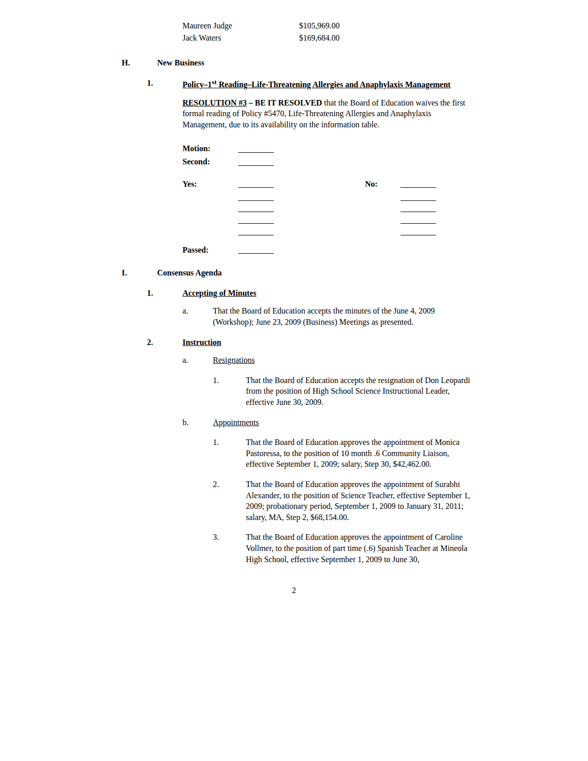Maureen Judge
$105,969.00
Jack Waters
$169,684.00
H.
New Business
1.
Policy–1st Reading–Life-Threatening Allergies and Anaphylaxis Management
RESOLUTION #3 – BE IT RESOLVED that the Board of Education waives the first formal reading of Policy #5470, Life-Threatening Allergies and Anaphylaxis Management, due to its availability on the information table.
Motion:
Second:
Yes:
No:
Passed:
I.
Consensus Agenda
1.
Accepting of Minutes
a.
That the Board of Education accepts the minutes of the June 4, 2009 (Workshop); June 23, 2009 (Business) Meetings as presented.
2.
Instruction
a.
Resignations
1.
That the Board of Education accepts the resignation of Don Leopardi from the position of High School Science Instructional Leader, effective June 30, 2009.
b.
Appointments
1.
That the Board of Education approves the appointment of Monica Pastoressa, to the position of 10 month .6 Community Liaison, effective September 1, 2009; salary, Step 30, $42,462.00.
2.
That the Board of Education approves the appointment of Surabhi Alexander, to the position of Science Teacher, effective September 1, 2009; probationary period, September 1, 2009 to January 31, 2011; salary, MA, Step 2, $68,154.00.
3.
That the Board of Education approves the appointment of Caroline Vollmer, to the position of part time (.6) Spanish Teacher at Mineola High School, effective September 1, 2009 to June 30,
2